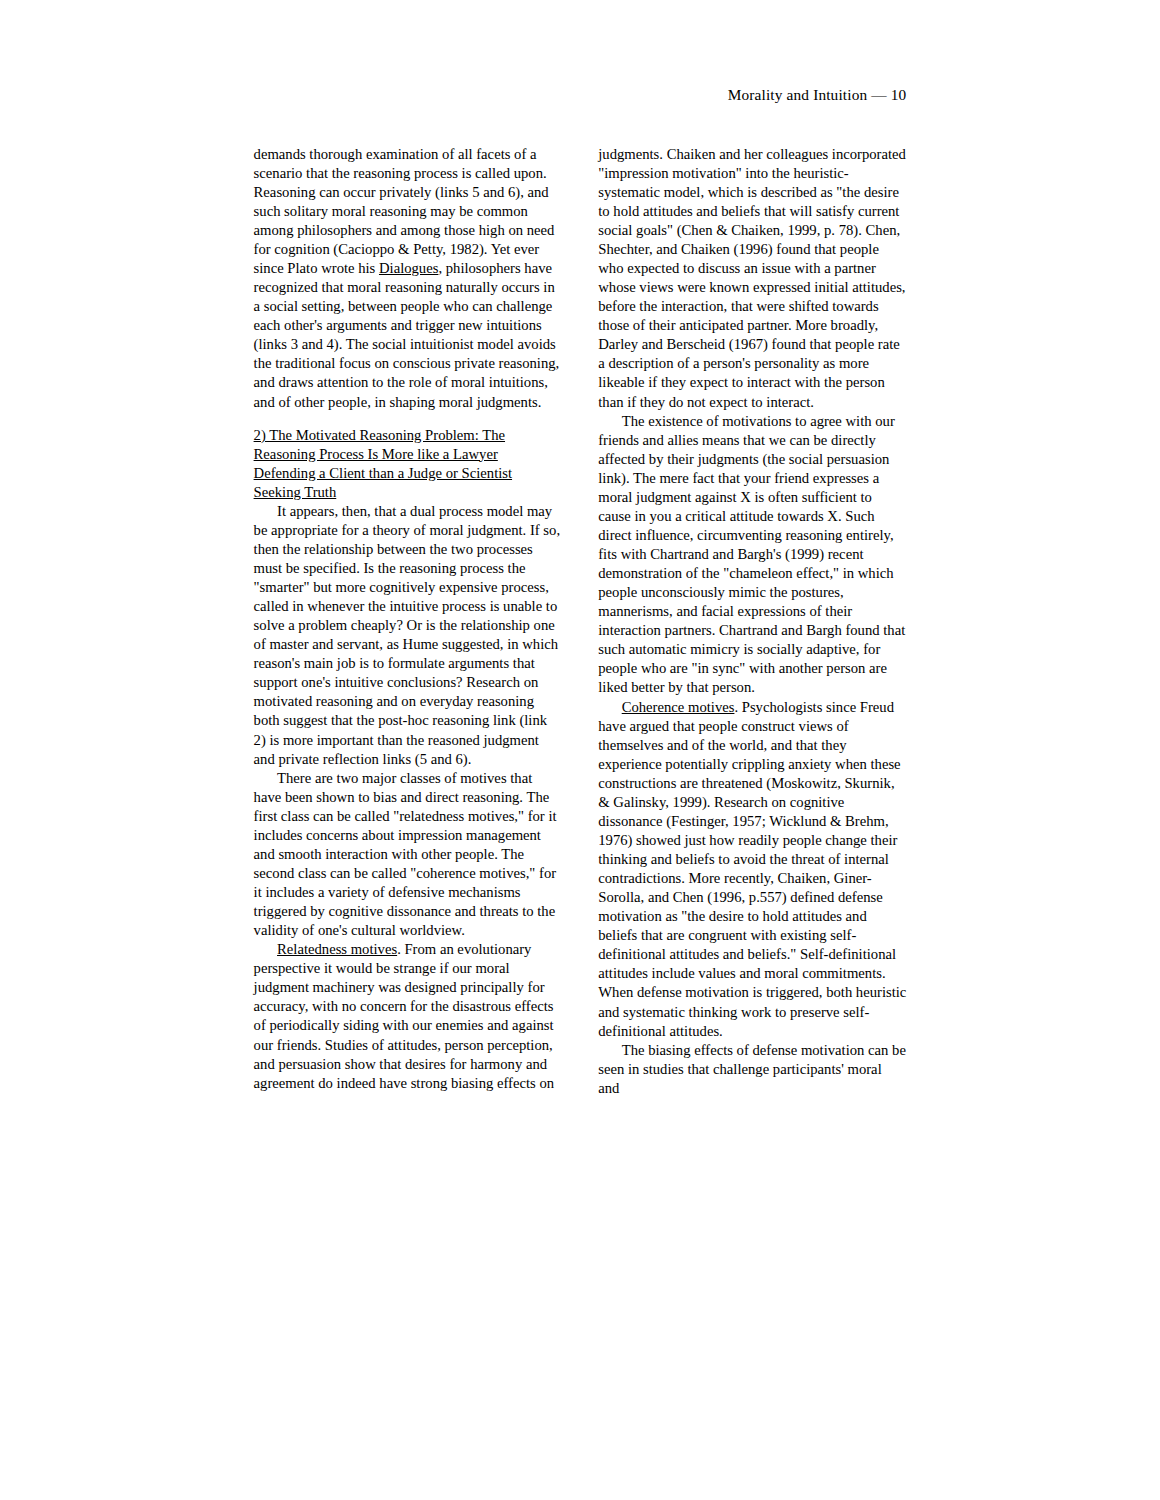Morality and Intuition — 10
demands thorough examination of all facets of a scenario that the reasoning process is called upon. Reasoning can occur privately (links 5 and 6), and such solitary moral reasoning may be common among philosophers and among those high on need for cognition (Cacioppo & Petty, 1982). Yet ever since Plato wrote his Dialogues, philosophers have recognized that moral reasoning naturally occurs in a social setting, between people who can challenge each other's arguments and trigger new intuitions (links 3 and 4). The social intuitionist model avoids the traditional focus on conscious private reasoning, and draws attention to the role of moral intuitions, and of other people, in shaping moral judgments.
2) The Motivated Reasoning Problem: The Reasoning Process Is More like a Lawyer Defending a Client than a Judge or Scientist Seeking Truth
It appears, then, that a dual process model may be appropriate for a theory of moral judgment. If so, then the relationship between the two processes must be specified. Is the reasoning process the "smarter" but more cognitively expensive process, called in whenever the intuitive process is unable to solve a problem cheaply? Or is the relationship one of master and servant, as Hume suggested, in which reason's main job is to formulate arguments that support one's intuitive conclusions? Research on motivated reasoning and on everyday reasoning both suggest that the post-hoc reasoning link (link 2) is more important than the reasoned judgment and private reflection links (5 and 6).
There are two major classes of motives that have been shown to bias and direct reasoning. The first class can be called "relatedness motives," for it includes concerns about impression management and smooth interaction with other people. The second class can be called "coherence motives," for it includes a variety of defensive mechanisms triggered by cognitive dissonance and threats to the validity of one's cultural worldview.
Relatedness motives. From an evolutionary perspective it would be strange if our moral judgment machinery was designed principally for accuracy, with no concern for the disastrous effects of periodically siding with our enemies and against our friends. Studies of attitudes, person perception, and persuasion show that desires for harmony and agreement do indeed have strong biasing effects on judgments. Chaiken and her colleagues incorporated "impression motivation" into the heuristic-systematic model, which is described as "the desire to hold attitudes and beliefs that will satisfy current social goals" (Chen & Chaiken, 1999, p. 78). Chen, Shechter, and Chaiken (1996) found that people who expected to discuss an issue with a partner whose views were known expressed initial attitudes, before the interaction, that were shifted towards those of their anticipated partner. More broadly, Darley and Berscheid (1967) found that people rate a description of a person's personality as more likeable if they expect to interact with the person than if they do not expect to interact.
The existence of motivations to agree with our friends and allies means that we can be directly affected by their judgments (the social persuasion link). The mere fact that your friend expresses a moral judgment against X is often sufficient to cause in you a critical attitude towards X. Such direct influence, circumventing reasoning entirely, fits with Chartrand and Bargh's (1999) recent demonstration of the "chameleon effect," in which people unconsciously mimic the postures, mannerisms, and facial expressions of their interaction partners. Chartrand and Bargh found that such automatic mimicry is socially adaptive, for people who are "in sync" with another person are liked better by that person.
Coherence motives. Psychologists since Freud have argued that people construct views of themselves and of the world, and that they experience potentially crippling anxiety when these constructions are threatened (Moskowitz, Skurnik, & Galinsky, 1999). Research on cognitive dissonance (Festinger, 1957; Wicklund & Brehm, 1976) showed just how readily people change their thinking and beliefs to avoid the threat of internal contradictions. More recently, Chaiken, Giner-Sorolla, and Chen (1996, p.557) defined defense motivation as "the desire to hold attitudes and beliefs that are congruent with existing self-definitional attitudes and beliefs." Self-definitional attitudes include values and moral commitments. When defense motivation is triggered, both heuristic and systematic thinking work to preserve self-definitional attitudes.
The biasing effects of defense motivation can be seen in studies that challenge participants' moral and